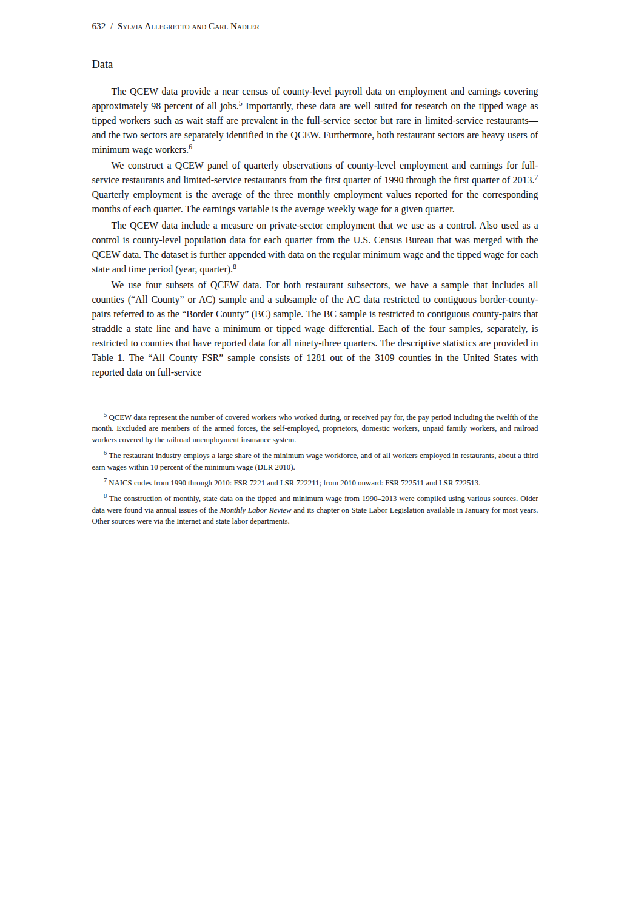632 / Sylvia Allegretto and Carl Nadler
Data
The QCEW data provide a near census of county-level payroll data on employment and earnings covering approximately 98 percent of all jobs.5 Importantly, these data are well suited for research on the tipped wage as tipped workers such as wait staff are prevalent in the full-service sector but rare in limited-service restaurants—and the two sectors are separately identified in the QCEW. Furthermore, both restaurant sectors are heavy users of minimum wage workers.6
We construct a QCEW panel of quarterly observations of county-level employment and earnings for full-service restaurants and limited-service restaurants from the first quarter of 1990 through the first quarter of 2013.7 Quarterly employment is the average of the three monthly employment values reported for the corresponding months of each quarter. The earnings variable is the average weekly wage for a given quarter.
The QCEW data include a measure on private-sector employment that we use as a control. Also used as a control is county-level population data for each quarter from the U.S. Census Bureau that was merged with the QCEW data. The dataset is further appended with data on the regular minimum wage and the tipped wage for each state and time period (year, quarter).8
We use four subsets of QCEW data. For both restaurant subsectors, we have a sample that includes all counties (“All County” or AC) sample and a subsample of the AC data restricted to contiguous border-county-pairs referred to as the “Border County” (BC) sample. The BC sample is restricted to contiguous county-pairs that straddle a state line and have a minimum or tipped wage differential. Each of the four samples, separately, is restricted to counties that have reported data for all ninety-three quarters. The descriptive statistics are provided in Table 1. The “All County FSR” sample consists of 1281 out of the 3109 counties in the United States with reported data on full-service
5 QCEW data represent the number of covered workers who worked during, or received pay for, the pay period including the twelfth of the month. Excluded are members of the armed forces, the self-employed, proprietors, domestic workers, unpaid family workers, and railroad workers covered by the railroad unemployment insurance system.
6 The restaurant industry employs a large share of the minimum wage workforce, and of all workers employed in restaurants, about a third earn wages within 10 percent of the minimum wage (DLR 2010).
7 NAICS codes from 1990 through 2010: FSR 7221 and LSR 722211; from 2010 onward: FSR 722511 and LSR 722513.
8 The construction of monthly, state data on the tipped and minimum wage from 1990–2013 were compiled using various sources. Older data were found via annual issues of the Monthly Labor Review and its chapter on State Labor Legislation available in January for most years. Other sources were via the Internet and state labor departments.